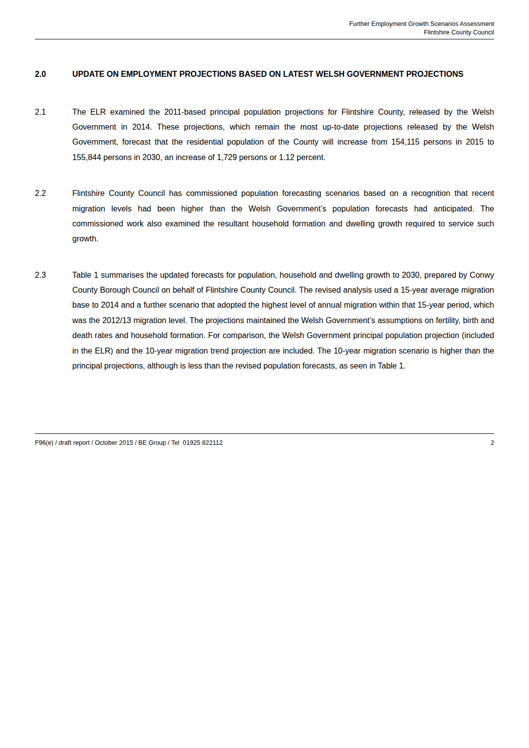Further Employment Growth Scenarios Assessment
Flintshire County Council
2.0 Update on employment projections based on latest Welsh Government projections
2.1 The ELR examined the 2011-based principal population projections for Flintshire County, released by the Welsh Government in 2014. These projections, which remain the most up-to-date projections released by the Welsh Government, forecast that the residential population of the County will increase from 154,115 persons in 2015 to 155,844 persons in 2030, an increase of 1,729 persons or 1.12 percent.
2.2 Flintshire County Council has commissioned population forecasting scenarios based on a recognition that recent migration levels had been higher than the Welsh Government’s population forecasts had anticipated. The commissioned work also examined the resultant household formation and dwelling growth required to service such growth.
2.3 Table 1 summarises the updated forecasts for population, household and dwelling growth to 2030, prepared by Conwy County Borough Council on behalf of Flintshire County Council. The revised analysis used a 15-year average migration base to 2014 and a further scenario that adopted the highest level of annual migration within that 15-year period, which was the 2012/13 migration level. The projections maintained the Welsh Government’s assumptions on fertility, birth and death rates and household formation. For comparison, the Welsh Government principal population projection (included in the ELR) and the 10-year migration trend projection are included. The 10-year migration scenario is higher than the principal projections, although is less than the revised population forecasts, as seen in Table 1.
F96(e) / draft report / October 2015 / BE Group / Tel 01925 822112 2